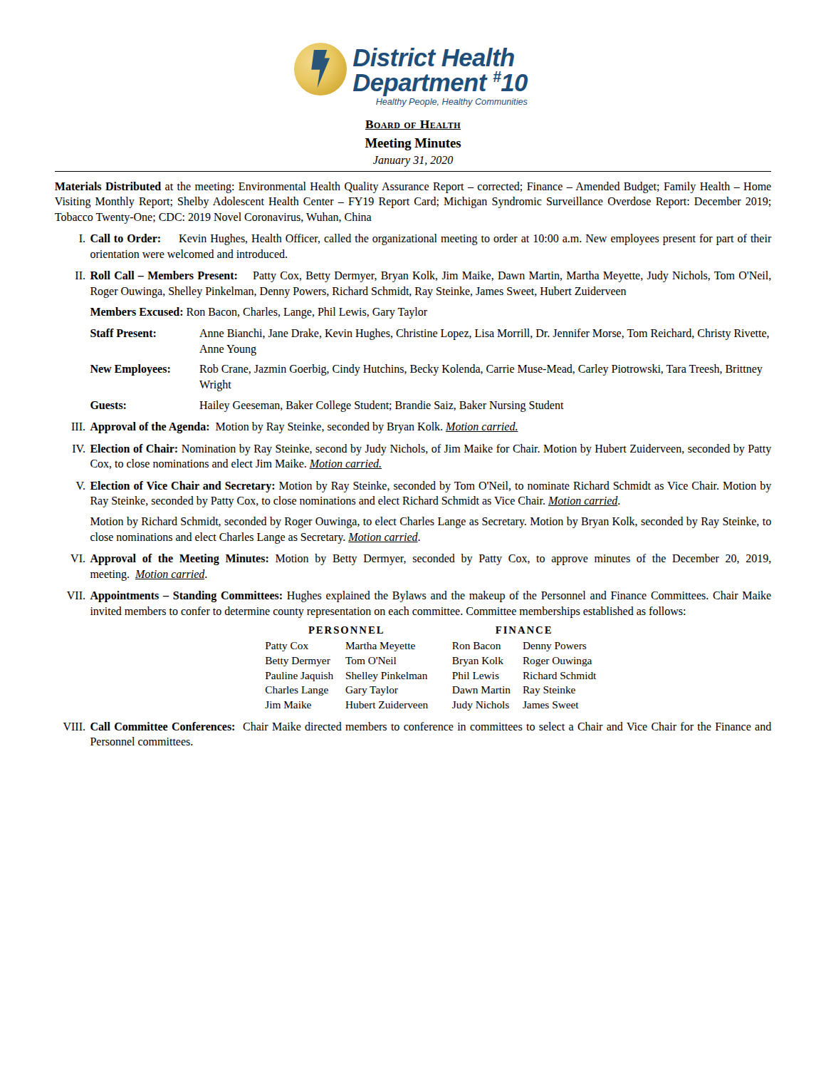District Health
Department #10
Healthy People, Healthy Communities
Board of Health
Meeting Minutes
January 31, 2020
Materials Distributed at the meeting: Environmental Health Quality Assurance Report – corrected; Finance – Amended Budget; Family Health – Home Visiting Monthly Report; Shelby Adolescent Health Center – FY19 Report Card; Michigan Syndromic Surveillance Overdose Report: December 2019; Tobacco Twenty-One; CDC: 2019 Novel Coronavirus, Wuhan, China
I. Call to Order: Kevin Hughes, Health Officer, called the organizational meeting to order at 10:00 a.m. New employees present for part of their orientation were welcomed and introduced.
II. Roll Call – Members Present: Patty Cox, Betty Dermyer, Bryan Kolk, Jim Maike, Dawn Martin, Martha Meyette, Judy Nichols, Tom O'Neil, Roger Ouwinga, Shelley Pinkelman, Denny Powers, Richard Schmidt, Ray Steinke, James Sweet, Hubert Zuiderveen
Members Excused: Ron Bacon, Charles, Lange, Phil Lewis, Gary Taylor
Staff Present:
Anne Bianchi, Jane Drake, Kevin Hughes, Christine Lopez, Lisa Morrill, Dr. Jennifer Morse, Tom Reichard, Christy Rivette, Anne Young
New Employees:
Rob Crane, Jazmin Goerbig, Cindy Hutchins, Becky Kolenda, Carrie Muse-Mead, Carley Piotrowski, Tara Treesh, Brittney Wright
Guests:
Hailey Geeseman, Baker College Student; Brandie Saiz, Baker Nursing Student
III. Approval of the Agenda: Motion by Ray Steinke, seconded by Bryan Kolk. Motion carried.
IV. Election of Chair: Nomination by Ray Steinke, second by Judy Nichols, of Jim Maike for Chair. Motion by Hubert Zuiderveen, seconded by Patty Cox, to close nominations and elect Jim Maike. Motion carried.
V. Election of Vice Chair and Secretary: Motion by Ray Steinke, seconded by Tom O'Neil, to nominate Richard Schmidt as Vice Chair. Motion by Ray Steinke, seconded by Patty Cox, to close nominations and elect Richard Schmidt as Vice Chair. Motion carried.
Motion by Richard Schmidt, seconded by Roger Ouwinga, to elect Charles Lange as Secretary. Motion by Bryan Kolk, seconded by Ray Steinke, to close nominations and elect Charles Lange as Secretary. Motion carried.
VI. Approval of the Meeting Minutes: Motion by Betty Dermyer, seconded by Patty Cox, to approve minutes of the December 20, 2019, meeting. Motion carried.
VII. Appointments – Standing Committees: Hughes explained the Bylaws and the makeup of the Personnel and Finance Committees. Chair Maike invited members to confer to determine county representation on each committee. Committee memberships established as follows:
| PERSONNEL |
| --- |
| Patty Cox | Martha Meyette |
| Betty Dermyer | Tom O'Neil |
| Pauline Jaquish | Shelley Pinkelman |
| Charles Lange | Gary Taylor |
| Jim Maike | Hubert Zuiderveen |
| FINANCE |
| --- |
| Ron Bacon | Denny Powers |
| Bryan Kolk | Roger Ouwinga |
| Phil Lewis | Richard Schmidt |
| Dawn Martin | Ray Steinke |
| Judy Nichols | James Sweet |
VIII. Call Committee Conferences: Chair Maike directed members to conference in committees to select a Chair and Vice Chair for the Finance and Personnel committees.